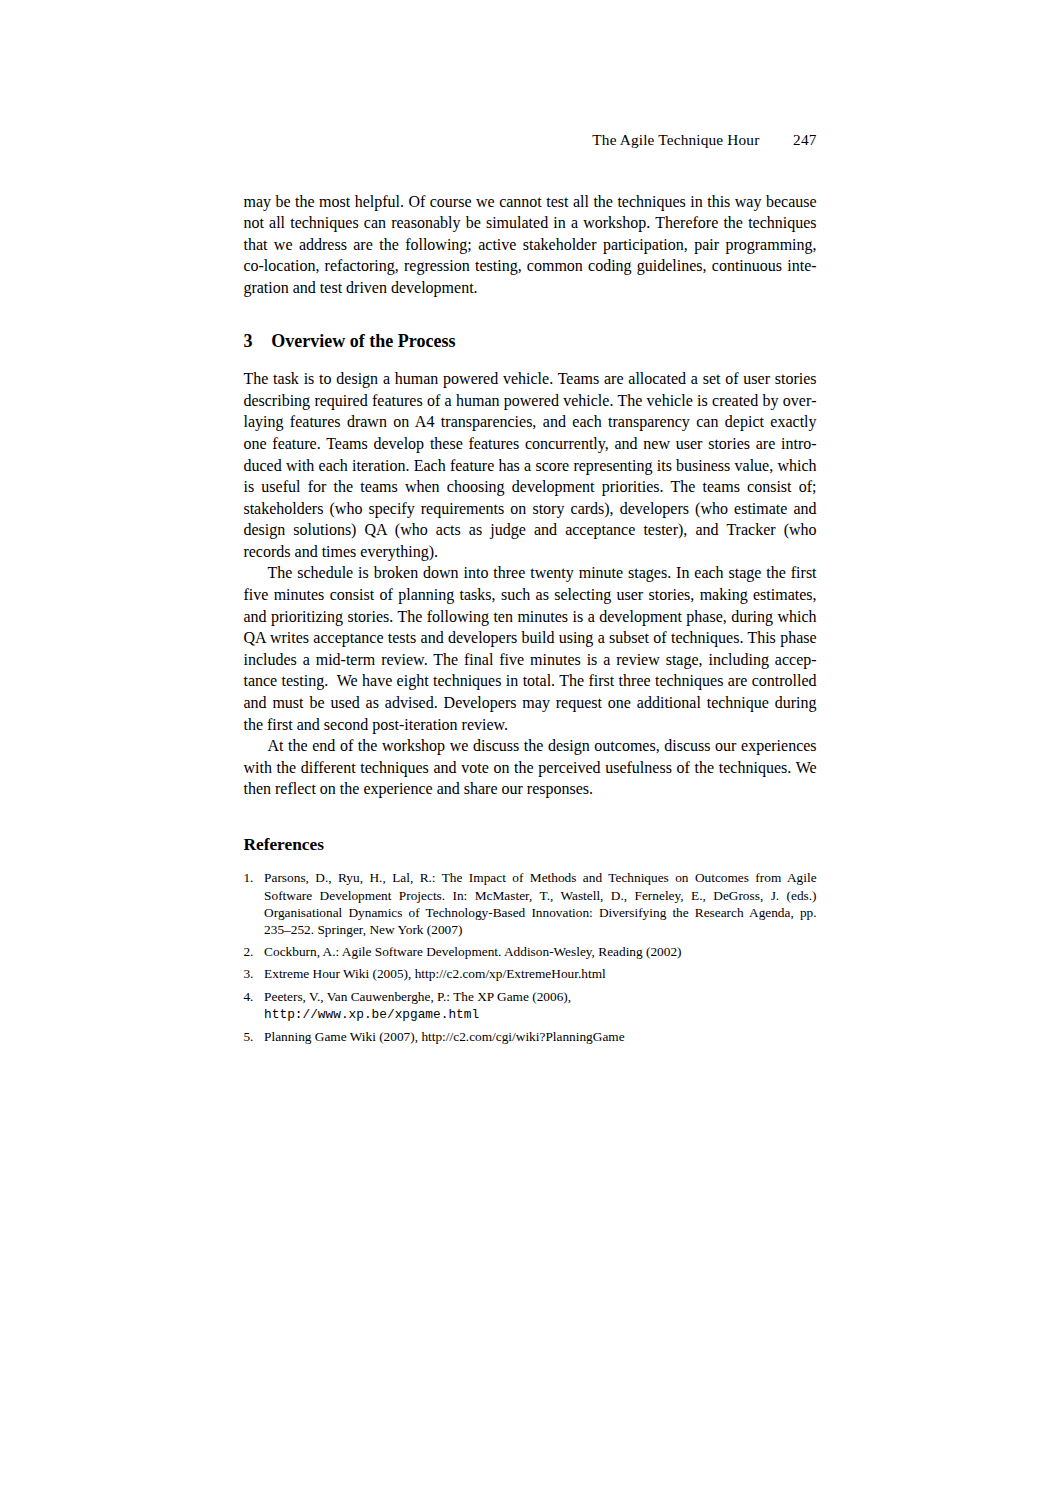The Agile Technique Hour247
may be the most helpful. Of course we cannot test all the techniques in this way because not all techniques can reasonably be simulated in a workshop. Therefore the techniques that we address are the following; active stakeholder participation, pair programming, co-location, refactoring, regression testing, common coding guidelines, continuous integration and test driven development.
3 Overview of the Process
The task is to design a human powered vehicle. Teams are allocated a set of user stories describing required features of a human powered vehicle. The vehicle is created by overlaying features drawn on A4 transparencies, and each transparency can depict exactly one feature. Teams develop these features concurrently, and new user stories are introduced with each iteration. Each feature has a score representing its business value, which is useful for the teams when choosing development priorities. The teams consist of; stakeholders (who specify requirements on story cards), developers (who estimate and design solutions) QA (who acts as judge and acceptance tester), and Tracker (who records and times everything).
The schedule is broken down into three twenty minute stages. In each stage the first five minutes consist of planning tasks, such as selecting user stories, making estimates, and prioritizing stories. The following ten minutes is a development phase, during which QA writes acceptance tests and developers build using a subset of techniques. This phase includes a mid-term review. The final five minutes is a review stage, including acceptance testing. We have eight techniques in total. The first three techniques are controlled and must be used as advised. Developers may request one additional technique during the first and second post-iteration review.
At the end of the workshop we discuss the design outcomes, discuss our experiences with the different techniques and vote on the perceived usefulness of the techniques. We then reflect on the experience and share our responses.
References
1. Parsons, D., Ryu, H., Lal, R.: The Impact of Methods and Techniques on Outcomes from Agile Software Development Projects. In: McMaster, T., Wastell, D., Ferneley, E., DeGross, J. (eds.) Organisational Dynamics of Technology-Based Innovation: Diversifying the Research Agenda, pp. 235–252. Springer, New York (2007)
2. Cockburn, A.: Agile Software Development. Addison-Wesley, Reading (2002)
3. Extreme Hour Wiki (2005), http://c2.com/xp/ExtremeHour.html
4. Peeters, V., Van Cauwenberghe, P.: The XP Game (2006),
http://www.xp.be/xpgame.html
5. Planning Game Wiki (2007), http://c2.com/cgi/wiki?PlanningGame